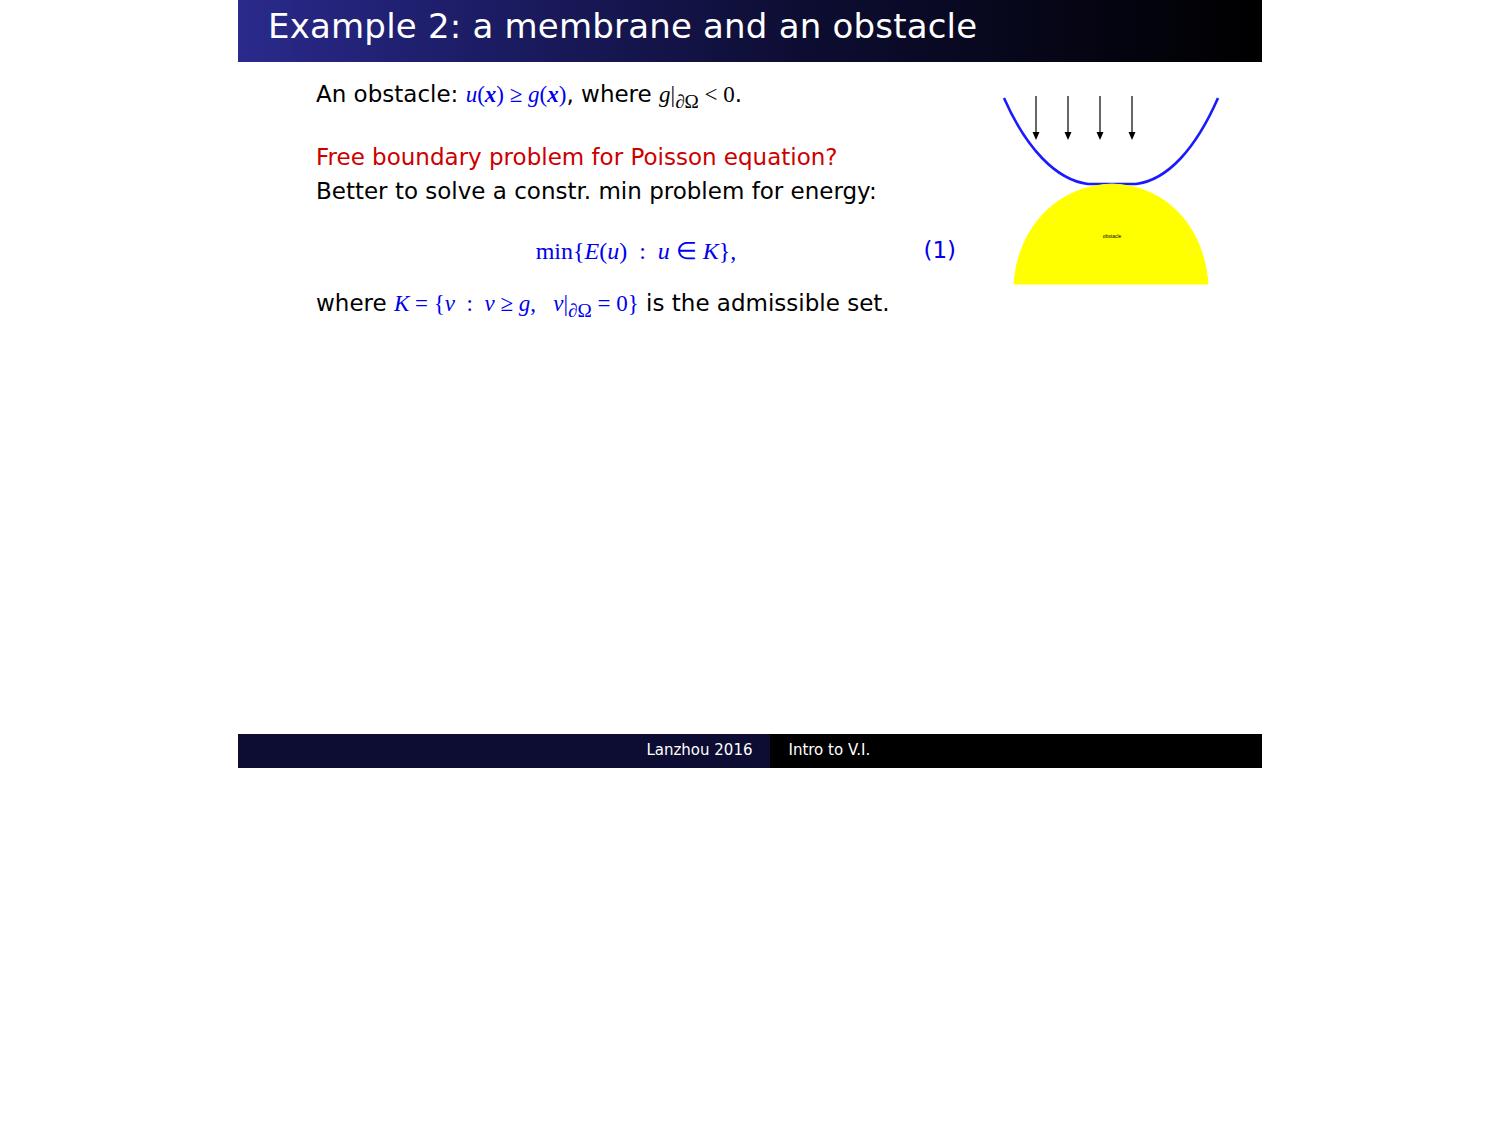Example 2: a membrane and an obstacle
obstacle
An obstacle: u(x) ≥ g(x), where g|∂Ω < 0.
Free boundary problem for Poisson equation?
Better to solve a constr. min problem for energy:
min{E(u) : u ∈ K}, (1)
where K = {v : v ≥ g, v|∂Ω = 0} is the admissible set.
Lanzhou 2016
Intro to V.I.